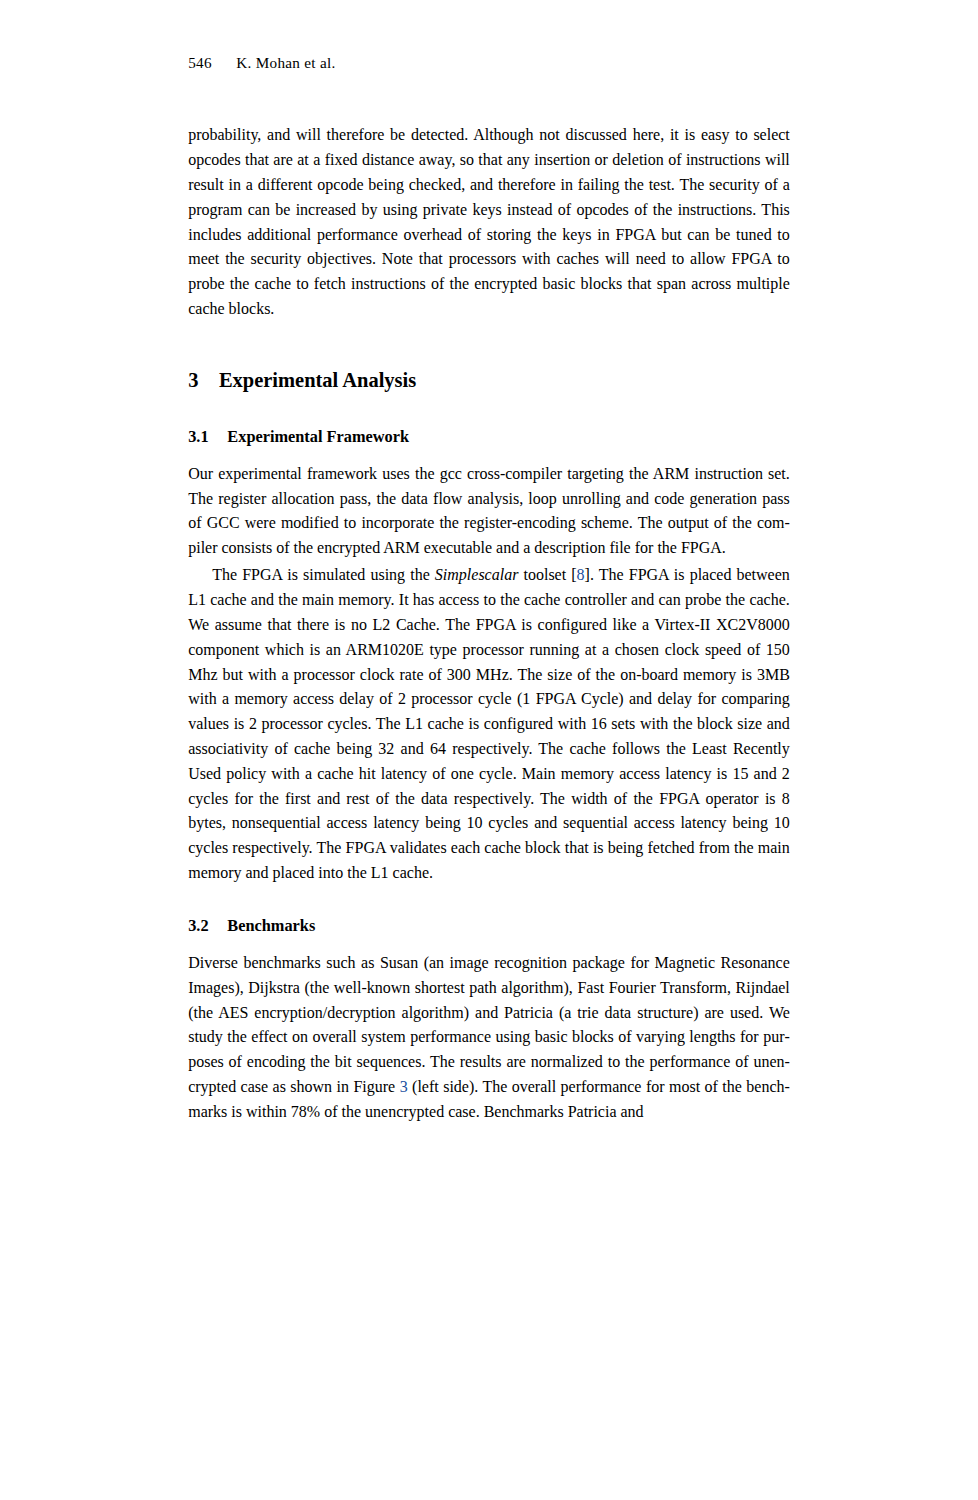546 K. Mohan et al.
probability, and will therefore be detected. Although not discussed here, it is easy to select opcodes that are at a fixed distance away, so that any insertion or deletion of instructions will result in a different opcode being checked, and therefore in failing the test. The security of a program can be increased by using private keys instead of opcodes of the instructions. This includes additional performance overhead of storing the keys in FPGA but can be tuned to meet the security objectives. Note that processors with caches will need to allow FPGA to probe the cache to fetch instructions of the encrypted basic blocks that span across multiple cache blocks.
3 Experimental Analysis
3.1 Experimental Framework
Our experimental framework uses the gcc cross-compiler targeting the ARM instruction set. The register allocation pass, the data flow analysis, loop unrolling and code generation pass of GCC were modified to incorporate the register-encoding scheme. The output of the compiler consists of the encrypted ARM executable and a description file for the FPGA.
The FPGA is simulated using the Simplescalar toolset [8]. The FPGA is placed between L1 cache and the main memory. It has access to the cache controller and can probe the cache. We assume that there is no L2 Cache. The FPGA is configured like a Virtex-II XC2V8000 component which is an ARM1020E type processor running at a chosen clock speed of 150 Mhz but with a processor clock rate of 300 MHz. The size of the on-board memory is 3MB with a memory access delay of 2 processor cycle (1 FPGA Cycle) and delay for comparing values is 2 processor cycles. The L1 cache is configured with 16 sets with the block size and associativity of cache being 32 and 64 respectively. The cache follows the Least Recently Used policy with a cache hit latency of one cycle. Main memory access latency is 15 and 2 cycles for the first and rest of the data respectively. The width of the FPGA operator is 8 bytes, nonsequential access latency being 10 cycles and sequential access latency being 10 cycles respectively. The FPGA validates each cache block that is being fetched from the main memory and placed into the L1 cache.
3.2 Benchmarks
Diverse benchmarks such as Susan (an image recognition package for Magnetic Resonance Images), Dijkstra (the well-known shortest path algorithm), Fast Fourier Transform, Rijndael (the AES encryption/decryption algorithm) and Patricia (a trie data structure) are used. We study the effect on overall system performance using basic blocks of varying lengths for purposes of encoding the bit sequences. The results are normalized to the performance of unencrypted case as shown in Figure 3 (left side). The overall performance for most of the benchmarks is within 78% of the unencrypted case. Benchmarks Patricia and